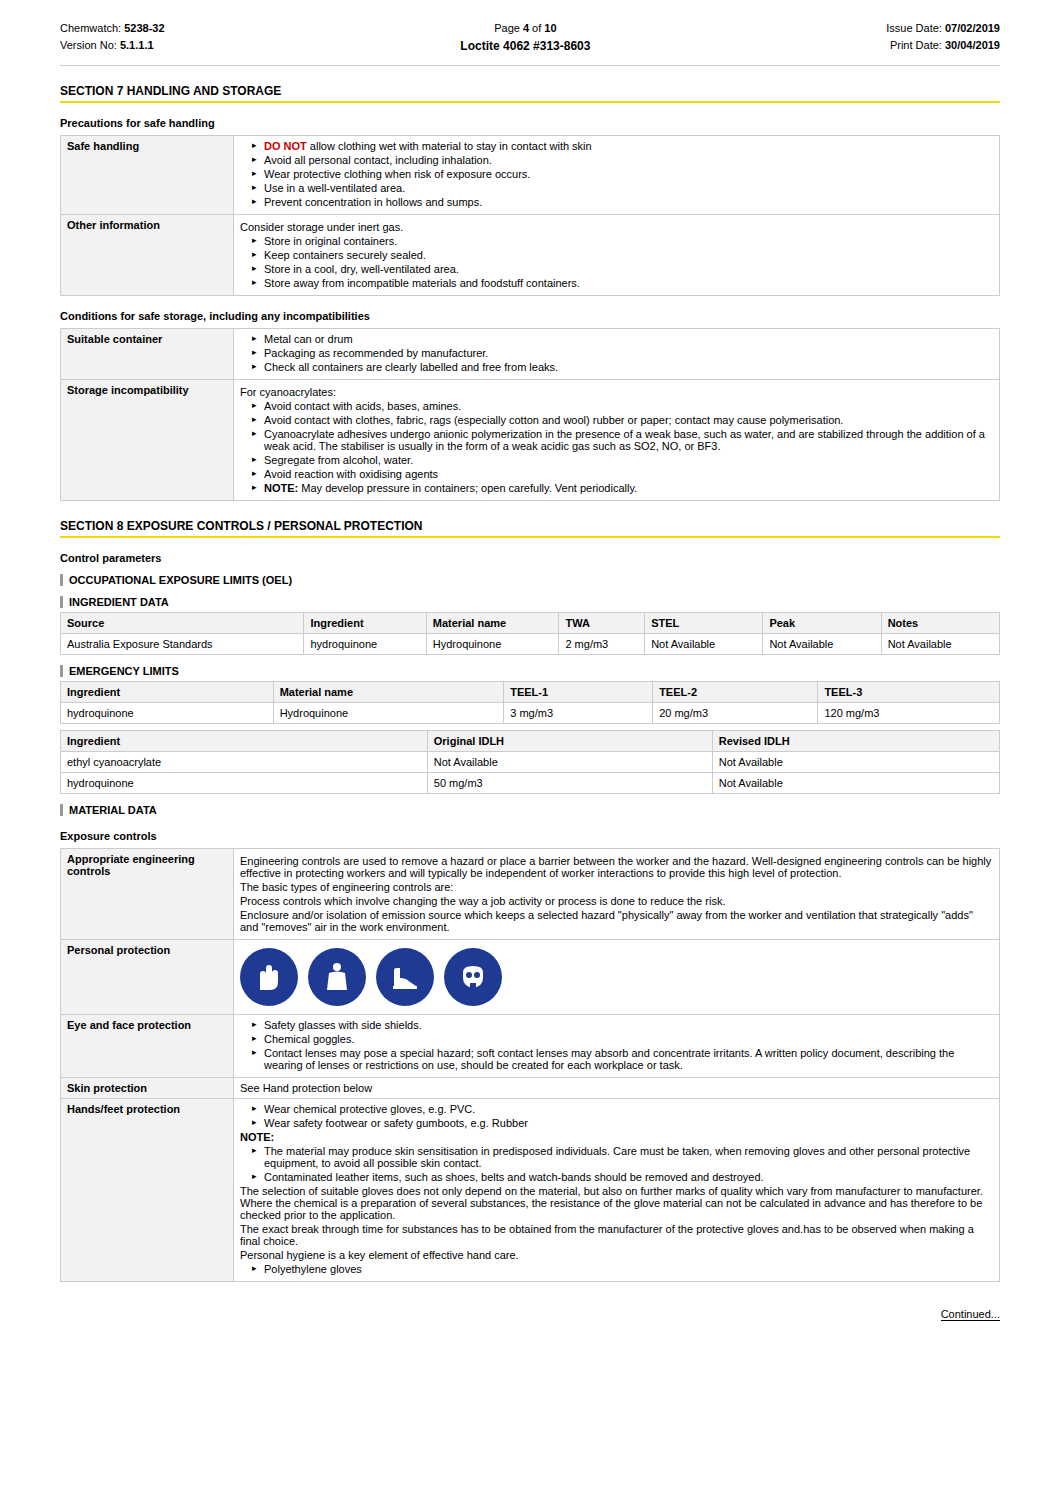Chemwatch: 5238-32
Version No: 5.1.1.1
Issue Date: 07/02/2019
Print Date: 30/04/2019
Page 4 of 10
Loctite 4062 #313-8603
SECTION 7 HANDLING AND STORAGE
Precautions for safe handling
| Safe handling | DO NOT allow clothing wet with material to stay in contact with skin Avoid all personal contact, including inhalation. Wear protective clothing when risk of exposure occurs. Use in a well-ventilated area. Prevent concentration in hollows and sumps. |
| Other information | Consider storage under inert gas. Store in original containers. Keep containers securely sealed. Store in a cool, dry, well-ventilated area. Store away from incompatible materials and foodstuff containers. |
Conditions for safe storage, including any incompatibilities
| Suitable container | Metal can or drum Packaging as recommended by manufacturer. Check all containers are clearly labelled and free from leaks. |
| Storage incompatibility | For cyanoacrylates: Avoid contact with acids, bases, amines. Avoid contact with clothes, fabric, rags (especially cotton and wool) rubber or paper; contact may cause polymerisation. Cyanoacrylate adhesives undergo anionic polymerization in the presence of a weak base, such as water, and are stabilized through the addition of a weak acid. The stabiliser is usually in the form of a weak acidic gas such as SO2, NO, or BF3. Segregate from alcohol, water. Avoid reaction with oxidising agents NOTE: May develop pressure in containers; open carefully. Vent periodically. |
SECTION 8 EXPOSURE CONTROLS / PERSONAL PROTECTION
Control parameters
OCCUPATIONAL EXPOSURE LIMITS (OEL)
INGREDIENT DATA
| Source | Ingredient | Material name | TWA | STEL | Peak | Notes |
| --- | --- | --- | --- | --- | --- | --- |
| Australia Exposure Standards | hydroquinone | Hydroquinone | 2 mg/m3 | Not Available | Not Available | Not Available |
EMERGENCY LIMITS
| Ingredient | Material name | TEEL-1 | TEEL-2 | TEEL-3 |
| --- | --- | --- | --- | --- |
| hydroquinone | Hydroquinone | 3 mg/m3 | 20 mg/m3 | 120 mg/m3 |
| Ingredient | Original IDLH | Revised IDLH |
| --- | --- | --- |
| ethyl cyanoacrylate | Not Available | Not Available |
| hydroquinone | 50 mg/m3 | Not Available |
MATERIAL DATA
Exposure controls
| Appropriate engineering controls | Engineering controls are used to remove a hazard or place a barrier between the worker and the hazard. Well-designed engineering controls can be highly effective in protecting workers and will typically be independent of worker interactions to provide this high level of protection. The basic types of engineering controls are: Process controls which involve changing the way a job activity or process is done to reduce the risk. Enclosure and/or isolation of emission source which keeps a selected hazard "physically" away from the worker and ventilation that strategically "adds" and "removes" air in the work environment. |
| Personal protection | |
| Eye and face protection | Safety glasses with side shields. Chemical goggles. Contact lenses may pose a special hazard; soft contact lenses may absorb and concentrate irritants. A written policy document, describing the wearing of lenses or restrictions on use, should be created for each workplace or task. |
| Skin protection | See Hand protection below |
| Hands/feet protection | Wear chemical protective gloves, e.g. PVC. Wear safety footwear or safety gumboots, e.g. Rubber NOTE: The material may produce skin sensitisation in predisposed individuals. Care must be taken, when removing gloves and other personal protective equipment, to avoid all possible skin contact. Contaminated leather items, such as shoes, belts and watch-bands should be removed and destroyed. The selection of suitable gloves does not only depend on the material, but also on further marks of quality which vary from manufacturer to manufacturer. Where the chemical is a preparation of several substances, the resistance of the glove material can not be calculated in advance and has therefore to be checked prior to the application. The exact break through time for substances has to be obtained from the manufacturer of the protective gloves and.has to be observed when making a final choice. Personal hygiene is a key element of effective hand care. Polyethylene gloves |
Continued...